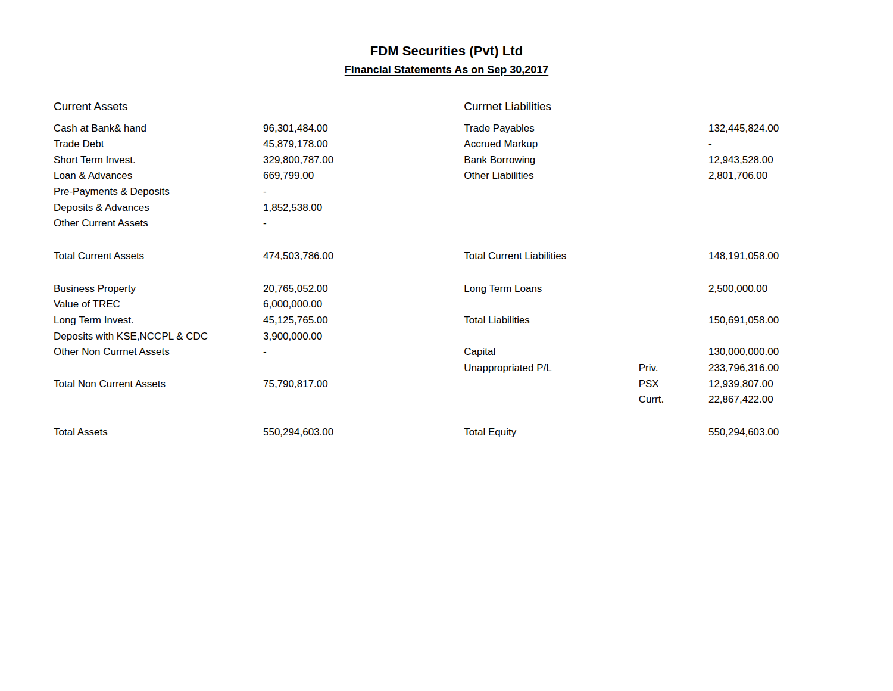FDM Securities (Pvt) Ltd
Financial Statements As on Sep 30,2017
| Current Assets | | Currnet Liabilities |
| Cash at Bank& hand | 96,301,484.00 | | Trade Payables | | 132,445,824.00 |
| Trade Debt | 45,879,178.00 | | Accrued Markup | | - |
| Short Term Invest. | 329,800,787.00 | | Bank Borrowing | | 12,943,528.00 |
| Loan & Advances | 669,799.00 | | Other Liabilities | | 2,801,706.00 |
| Pre-Payments & Deposits | - | | | | |
| Deposits & Advances | 1,852,538.00 | | | | |
| Other Current Assets | - | | | | |
| Total Current Assets | 474,503,786.00 | | Total Current Liabilities | | 148,191,058.00 |
| Business Property | 20,765,052.00 | | Long Term Loans | | 2,500,000.00 |
| Value of TREC | 6,000,000.00 | | | | |
| Long Term Invest. | 45,125,765.00 | | Total Liabilities | | 150,691,058.00 |
| Deposits with KSE,NCCPL & CDC | 3,900,000.00 | | | | |
| Other Non Currnet Assets | - | | Capital | | 130,000,000.00 |
| | | | Unappropriated P/L | Priv. | 233,796,316.00 |
| Total Non Current Assets | 75,790,817.00 | | PSX | 12,939,807.00 |
| | | | Currt. | 22,867,422.00 |
| Total Assets | 550,294,603.00 | | Total Equity | | 550,294,603.00 |